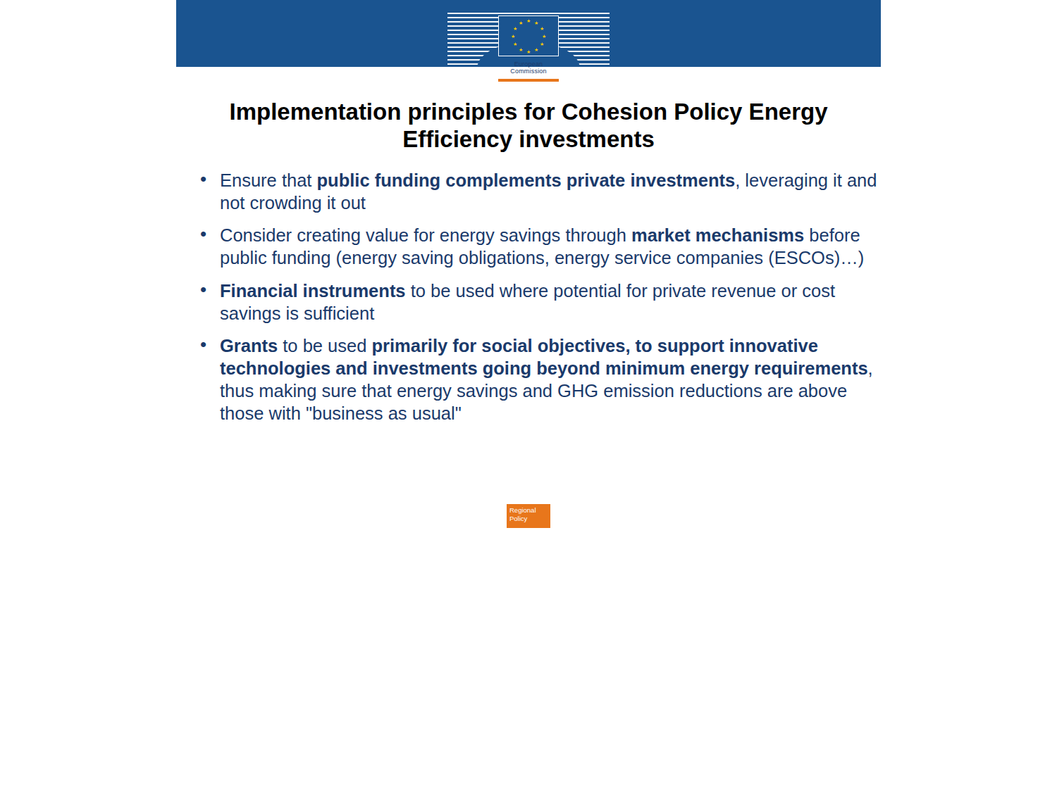★ ★ ★ ★ ★ ★ ★ ★ ★ ★ ★ ★
European
Commission
Implementation principles for Cohesion Policy Energy Efficiency investments
Ensure that public funding complements private investments, leveraging it and not crowding it out
Consider creating value for energy savings through market mechanisms before public funding (energy saving obligations, energy service companies (ESCOs)…)
Financial instruments to be used where potential for private revenue or cost savings is sufficient
Grants to be used primarily for social objectives, to support innovative technologies and investments going beyond minimum energy requirements, thus making sure that energy savings and GHG emission reductions are above those with "business as usual"
Regional
Policy